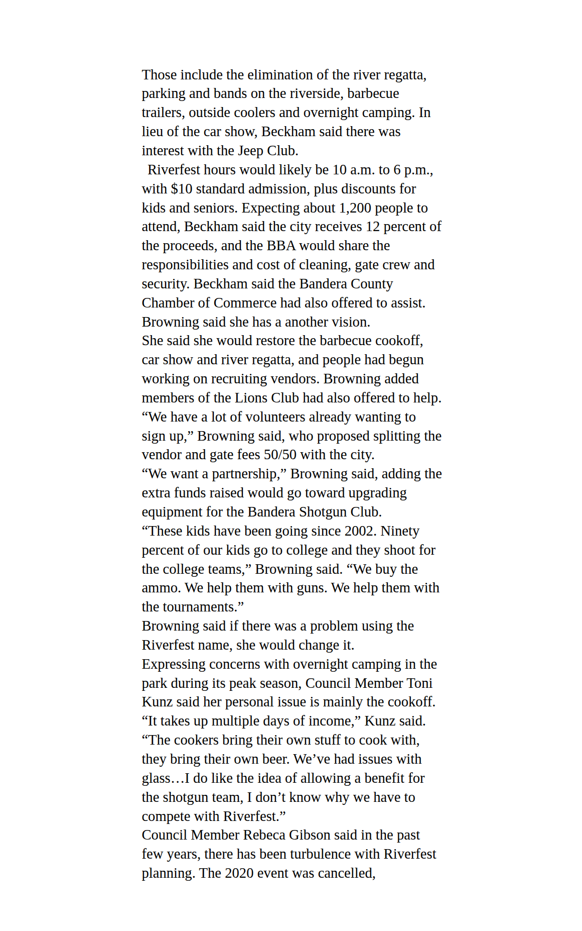Those include the elimination of the river regatta, parking and bands on the riverside, barbecue trailers, outside coolers and overnight camping. In lieu of the car show, Beckham said there was interest with the Jeep Club.
Riverfest hours would likely be 10 a.m. to 6 p.m., with $10 standard admission, plus discounts for kids and seniors. Expecting about 1,200 people to attend, Beckham said the city receives 12 percent of the proceeds, and the BBA would share the responsibilities and cost of cleaning, gate crew and security. Beckham said the Bandera County Chamber of Commerce had also offered to assist.
Browning said she has a another vision.
She said she would restore the barbecue cookoff, car show and river regatta, and people had begun working on recruiting vendors. Browning added members of the Lions Club had also offered to help.
“We have a lot of volunteers already wanting to sign up,” Browning said, who proposed splitting the vendor and gate fees 50/50 with the city.
“We want a partnership,” Browning said, adding the extra funds raised would go toward upgrading equipment for the Bandera Shotgun Club.
“These kids have been going since 2002. Ninety percent of our kids go to college and they shoot for the college teams,” Browning said. “We buy the ammo. We help them with guns. We help them with the tournaments.”
Browning said if there was a problem using the Riverfest name, she would change it.
Expressing concerns with overnight camping in the park during its peak season, Council Member Toni Kunz said her personal issue is mainly the cookoff.
“It takes up multiple days of income,” Kunz said. “The cookers bring their own stuff to cook with, they bring their own beer. We’ve had issues with glass…I do like the idea of allowing a benefit for the shotgun team, I don’t know why we have to compete with Riverfest.”
Council Member Rebeca Gibson said in the past few years, there has been turbulence with Riverfest planning. The 2020 event was cancelled,